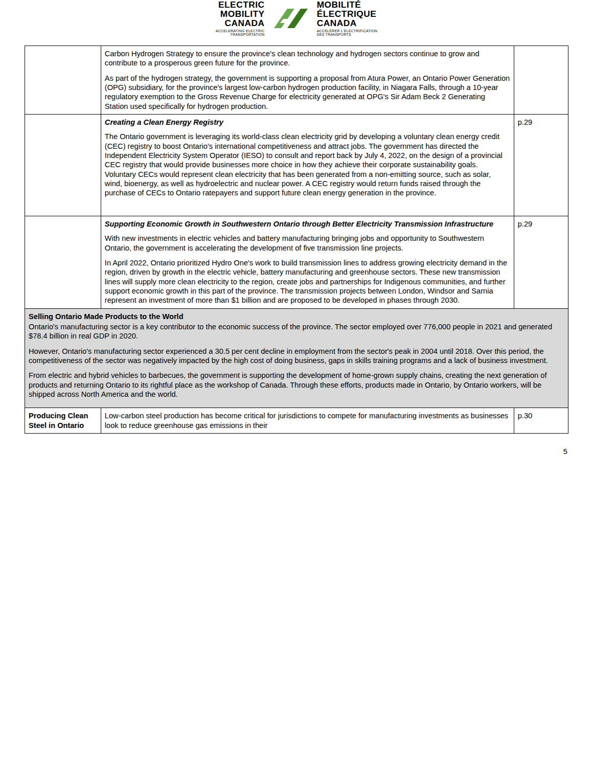ELECTRIC
MOBILITY
CANADA ACCELERATING ELECTRIC
TRANSPORTATION
MOBILITÉ
ÉLECTRIQUE
CANADA ACCÉLÉRER L'ÉLECTRIFICATION
DES TRANSPORTS
| | Carbon Hydrogen Strategy to ensure the province's clean technology and hydrogen sectors continue to grow and contribute to a prosperous green future for the province. As part of the hydrogen strategy, the government is supporting a proposal from Atura Power, an Ontario Power Generation (OPG) subsidiary, for the province's largest low-carbon hydrogen production facility, in Niagara Falls, through a 10-year regulatory exemption to the Gross Revenue Charge for electricity generated at OPG's Sir Adam Beck 2 Generating Station used specifically for hydrogen production. | |
| | Creating a Clean Energy Registry The Ontario government is leveraging its world-class clean electricity grid by developing a voluntary clean energy credit (CEC) registry to boost Ontario's international competitiveness and attract jobs. The government has directed the Independent Electricity System Operator (IESO) to consult and report back by July 4, 2022, on the design of a provincial CEC registry that would provide businesses more choice in how they achieve their corporate sustainability goals. Voluntary CECs would represent clean electricity that has been generated from a non-emitting source, such as solar, wind, bioenergy, as well as hydroelectric and nuclear power. A CEC registry would return funds raised through the purchase of CECs to Ontario ratepayers and support future clean energy generation in the province. | p.29 |
| | Supporting Economic Growth in Southwestern Ontario through Better Electricity Transmission Infrastructure With new investments in electric vehicles and battery manufacturing bringing jobs and opportunity to Southwestern Ontario, the government is accelerating the development of five transmission line projects. In April 2022, Ontario prioritized Hydro One's work to build transmission lines to address growing electricity demand in the region, driven by growth in the electric vehicle, battery manufacturing and greenhouse sectors. These new transmission lines will supply more clean electricity to the region, create jobs and partnerships for Indigenous communities, and further support economic growth in this part of the province. The transmission projects between London, Windsor and Sarnia represent an investment of more than $1 billion and are proposed to be developed in phases through 2030. | p.29 |
| Selling Ontario Made Products to the World Ontario's manufacturing sector is a key contributor to the economic success of the province. The sector employed over 776,000 people in 2021 and generated $78.4 billion in real GDP in 2020. However, Ontario's manufacturing sector experienced a 30.5 per cent decline in employment from the sector's peak in 2004 until 2018. Over this period, the competitiveness of the sector was negatively impacted by the high cost of doing business, gaps in skills training programs and a lack of business investment. From electric and hybrid vehicles to barbecues, the government is supporting the development of home-grown supply chains, creating the next generation of products and returning Ontario to its rightful place as the workshop of Canada. Through these efforts, products made in Ontario, by Ontario workers, will be shipped across North America and the world. |
| Producing Clean Steel in Ontario | Low-carbon steel production has become critical for jurisdictions to compete for manufacturing investments as businesses look to reduce greenhouse gas emissions in their | p.30 |
5